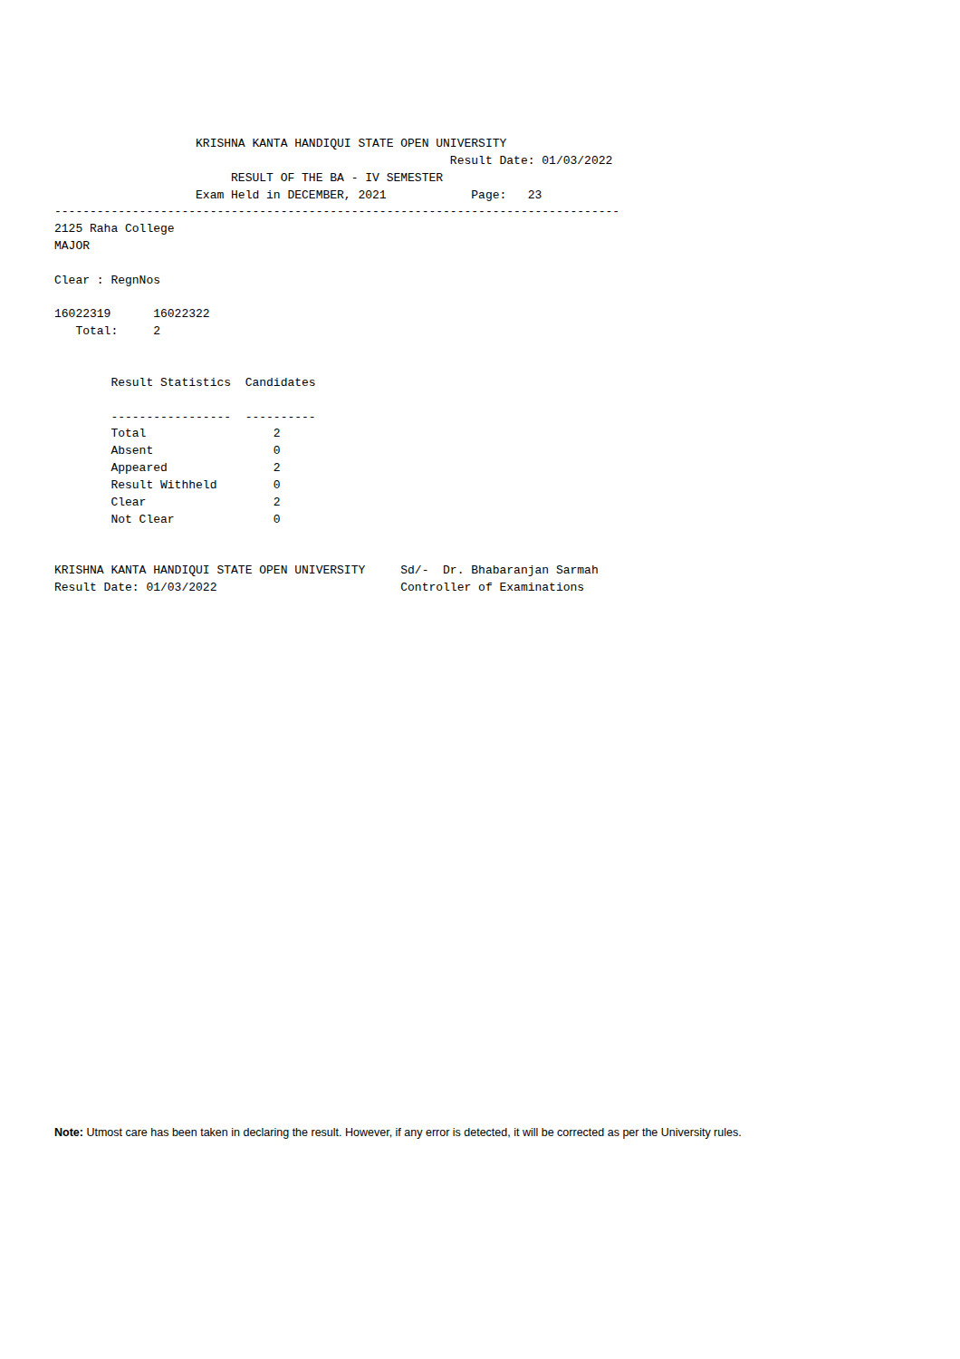KRISHNA KANTA HANDIQUI STATE OPEN UNIVERSITY
                                                        Result Date: 01/03/2022
                         RESULT OF THE BA - IV SEMESTER
                    Exam Held in DECEMBER, 2021            Page:   23
--------------------------------------------------------------------------------
2125 Raha College
MAJOR

Clear : RegnNos

16022319      16022322
   Total:     2


        Result Statistics  Candidates

        -----------------  ----------
        Total                  2
        Absent                 0
        Appeared               2
        Result Withheld        0
        Clear                  2
        Not Clear              0


KRISHNA KANTA HANDIQUI STATE OPEN UNIVERSITY     Sd/-  Dr. Bhabaranjan Sarmah
Result Date: 01/03/2022                          Controller of Examinations
Note: Utmost care has been taken in declaring the result. However, if any error is detected, it will be corrected as per the University rules.